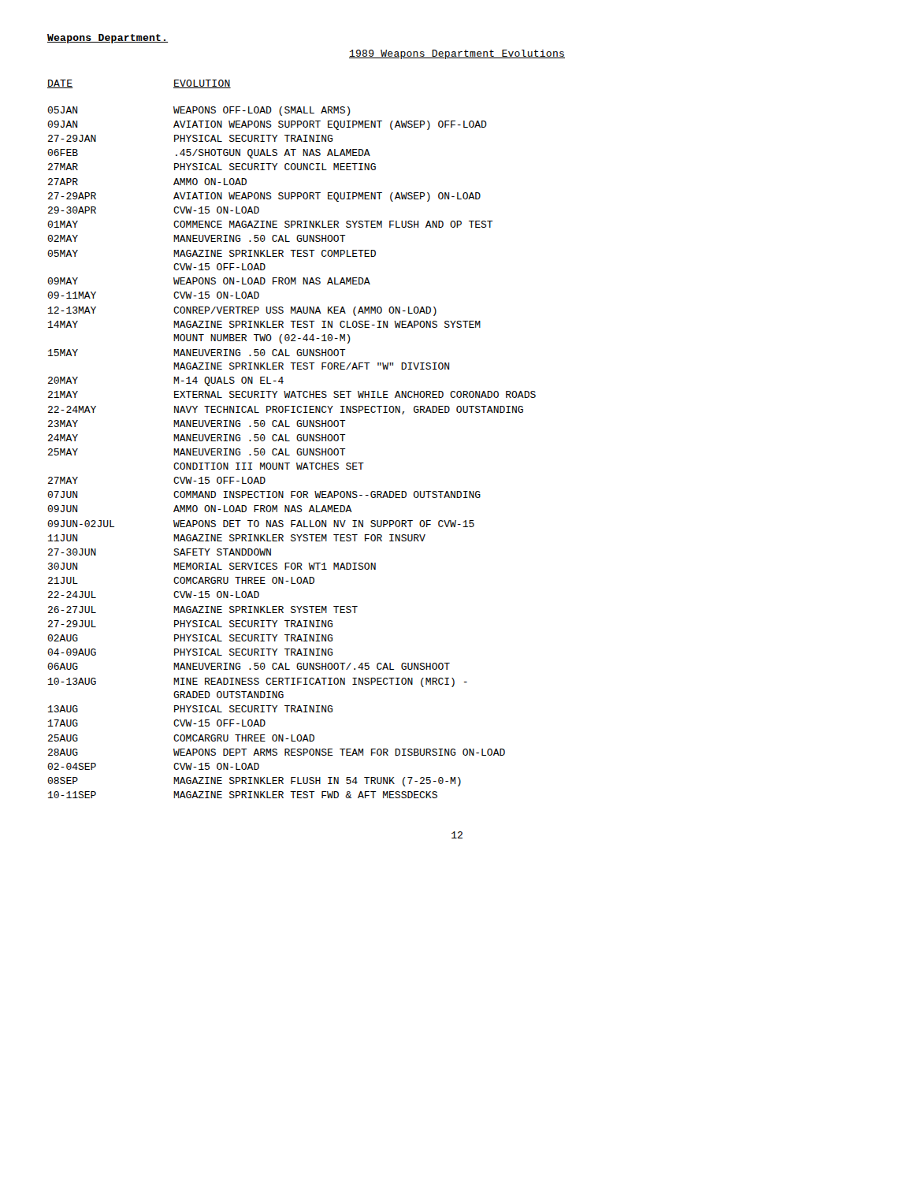Weapons Department.
1989 Weapons Department Evolutions
| DATE | EVOLUTION |
| --- | --- |
| 05JAN | WEAPONS OFF-LOAD (SMALL ARMS) |
| 09JAN | AVIATION WEAPONS SUPPORT EQUIPMENT (AWSEP) OFF-LOAD |
| 27-29JAN | PHYSICAL SECURITY TRAINING |
| 06FEB | .45/SHOTGUN QUALS AT NAS ALAMEDA |
| 27MAR | PHYSICAL SECURITY COUNCIL MEETING |
| 27APR | AMMO ON-LOAD |
| 27-29APR | AVIATION WEAPONS SUPPORT EQUIPMENT (AWSEP) ON-LOAD |
| 29-30APR | CVW-15 ON-LOAD |
| 01MAY | COMMENCE MAGAZINE SPRINKLER SYSTEM FLUSH AND OP TEST |
| 02MAY | MANEUVERING .50 CAL GUNSHOOT |
| 05MAY | MAGAZINE SPRINKLER TEST COMPLETED CVW-15 OFF-LOAD |
| 09MAY | WEAPONS ON-LOAD FROM NAS ALAMEDA |
| 09-11MAY | CVW-15 ON-LOAD |
| 12-13MAY | CONREP/VERTREP USS MAUNA KEA (AMMO ON-LOAD) |
| 14MAY | MAGAZINE SPRINKLER TEST IN CLOSE-IN WEAPONS SYSTEM MOUNT NUMBER TWO (02-44-10-M) |
| 15MAY | MANEUVERING .50 CAL GUNSHOOT MAGAZINE SPRINKLER TEST FORE/AFT "W" DIVISION |
| 20MAY | M-14 QUALS ON EL-4 |
| 21MAY | EXTERNAL SECURITY WATCHES SET WHILE ANCHORED CORONADO ROADS |
| 22-24MAY | NAVY TECHNICAL PROFICIENCY INSPECTION, GRADED OUTSTANDING |
| 23MAY | MANEUVERING .50 CAL GUNSHOOT |
| 24MAY | MANEUVERING .50 CAL GUNSHOOT |
| 25MAY | MANEUVERING .50 CAL GUNSHOOT CONDITION III MOUNT WATCHES SET |
| 27MAY | CVW-15 OFF-LOAD |
| 07JUN | COMMAND INSPECTION FOR WEAPONS--GRADED OUTSTANDING |
| 09JUN | AMMO ON-LOAD FROM NAS ALAMEDA |
| 09JUN-02JUL | WEAPONS DET TO NAS FALLON NV IN SUPPORT OF CVW-15 |
| 11JUN | MAGAZINE SPRINKLER SYSTEM TEST FOR INSURV |
| 27-30JUN | SAFETY STANDDOWN |
| 30JUN | MEMORIAL SERVICES FOR WT1 MADISON |
| 21JUL | COMCARGRU THREE ON-LOAD |
| 22-24JUL | CVW-15 ON-LOAD |
| 26-27JUL | MAGAZINE SPRINKLER SYSTEM TEST |
| 27-29JUL | PHYSICAL SECURITY TRAINING |
| 02AUG | PHYSICAL SECURITY TRAINING |
| 04-09AUG | PHYSICAL SECURITY TRAINING |
| 06AUG | MANEUVERING .50 CAL GUNSHOOT/.45 CAL GUNSHOOT |
| 10-13AUG | MINE READINESS CERTIFICATION INSPECTION (MRCI) - GRADED OUTSTANDING |
| 13AUG | PHYSICAL SECURITY TRAINING |
| 17AUG | CVW-15 OFF-LOAD |
| 25AUG | COMCARGRU THREE ON-LOAD |
| 28AUG | WEAPONS DEPT ARMS RESPONSE TEAM FOR DISBURSING ON-LOAD |
| 02-04SEP | CVW-15 ON-LOAD |
| 08SEP | MAGAZINE SPRINKLER FLUSH IN 54 TRUNK (7-25-0-M) |
| 10-11SEP | MAGAZINE SPRINKLER TEST FWD & AFT MESSDECKS |
12